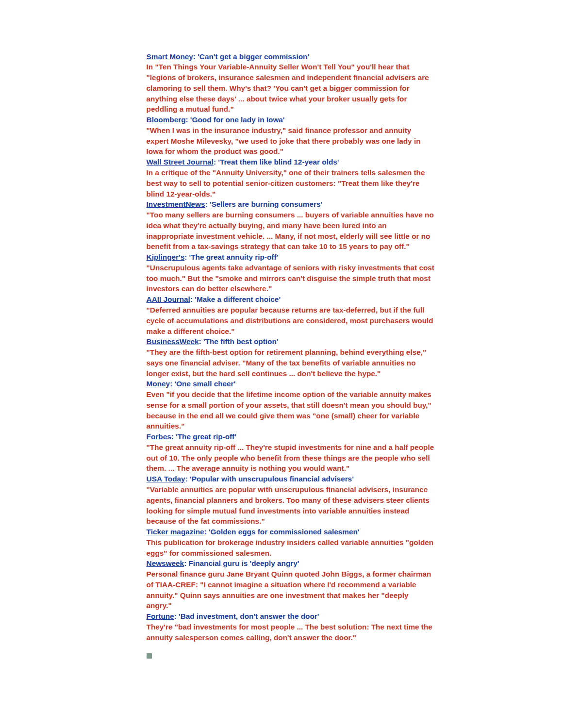Smart Money: 'Can't get a bigger commission'
In "Ten Things Your Variable-Annuity Seller Won't Tell You" you'll hear that "legions of brokers, insurance salesmen and independent financial advisers are clamoring to sell them. Why's that? 'You can't get a bigger commission for anything else these days' ... about twice what your broker usually gets for peddling a mutual fund."
Bloomberg: 'Good for one lady in Iowa'
"When I was in the insurance industry," said finance professor and annuity expert Moshe Milevesky, "we used to joke that there probably was one lady in Iowa for whom the product was good."
Wall Street Journal: 'Treat them like blind 12-year olds'
In a critique of the "Annuity University," one of their trainers tells salesmen the best way to sell to potential senior-citizen customers: "Treat them like they're blind 12-year-olds."
InvestmentNews: 'Sellers are burning consumers'
"Too many sellers are burning consumers ... buyers of variable annuities have no idea what they're actually buying, and many have been lured into an inappropriate investment vehicle. ... Many, if not most, elderly will see little or no benefit from a tax-savings strategy that can take 10 to 15 years to pay off."
Kiplinger's: 'The great annuity rip-off'
"Unscrupulous agents take advantage of seniors with risky investments that cost too much." But the "smoke and mirrors can't disguise the simple truth that most investors can do better elsewhere."
AAII Journal: 'Make a different choice'
"Deferred annuities are popular because returns are tax-deferred, but if the full cycle of accumulations and distributions are considered, most purchasers would make a different choice."
BusinessWeek: 'The fifth best option'
"They are the fifth-best option for retirement planning, behind everything else," says one financial adviser. "Many of the tax benefits of variable annuities no longer exist, but the hard sell continues ... don't believe the hype."
Money: 'One small cheer'
Even "if you decide that the lifetime income option of the variable annuity makes sense for a small portion of your assets, that still doesn't mean you should buy," because in the end all we could give them was "one (small) cheer for variable annuities."
Forbes: 'The great rip-off'
"The great annuity rip-off ... They're stupid investments for nine and a half people out of 10. The only people who benefit from these things are the people who sell them. ... The average annuity is nothing you would want."
USA Today: 'Popular with unscrupulous financial advisers'
"Variable annuities are popular with unscrupulous financial advisers, insurance agents, financial planners and brokers. Too many of these advisers steer clients looking for simple mutual fund investments into variable annuities instead because of the fat commissions."
Ticker magazine: 'Golden eggs for commissioned salesmen'
This publication for brokerage industry insiders called variable annuities "golden eggs" for commissioned salesmen.
Newsweek: Financial guru is 'deeply angry'
Personal finance guru Jane Bryant Quinn quoted John Biggs, a former chairman of TIAA-CREF: "I cannot imagine a situation where I'd recommend a variable annuity." Quinn says annuities are one investment that makes her "deeply angry."
Fortune: 'Bad investment, don't answer the door'
They're "bad investments for most people ... The best solution: The next time the annuity salesperson comes calling, don't answer the door."